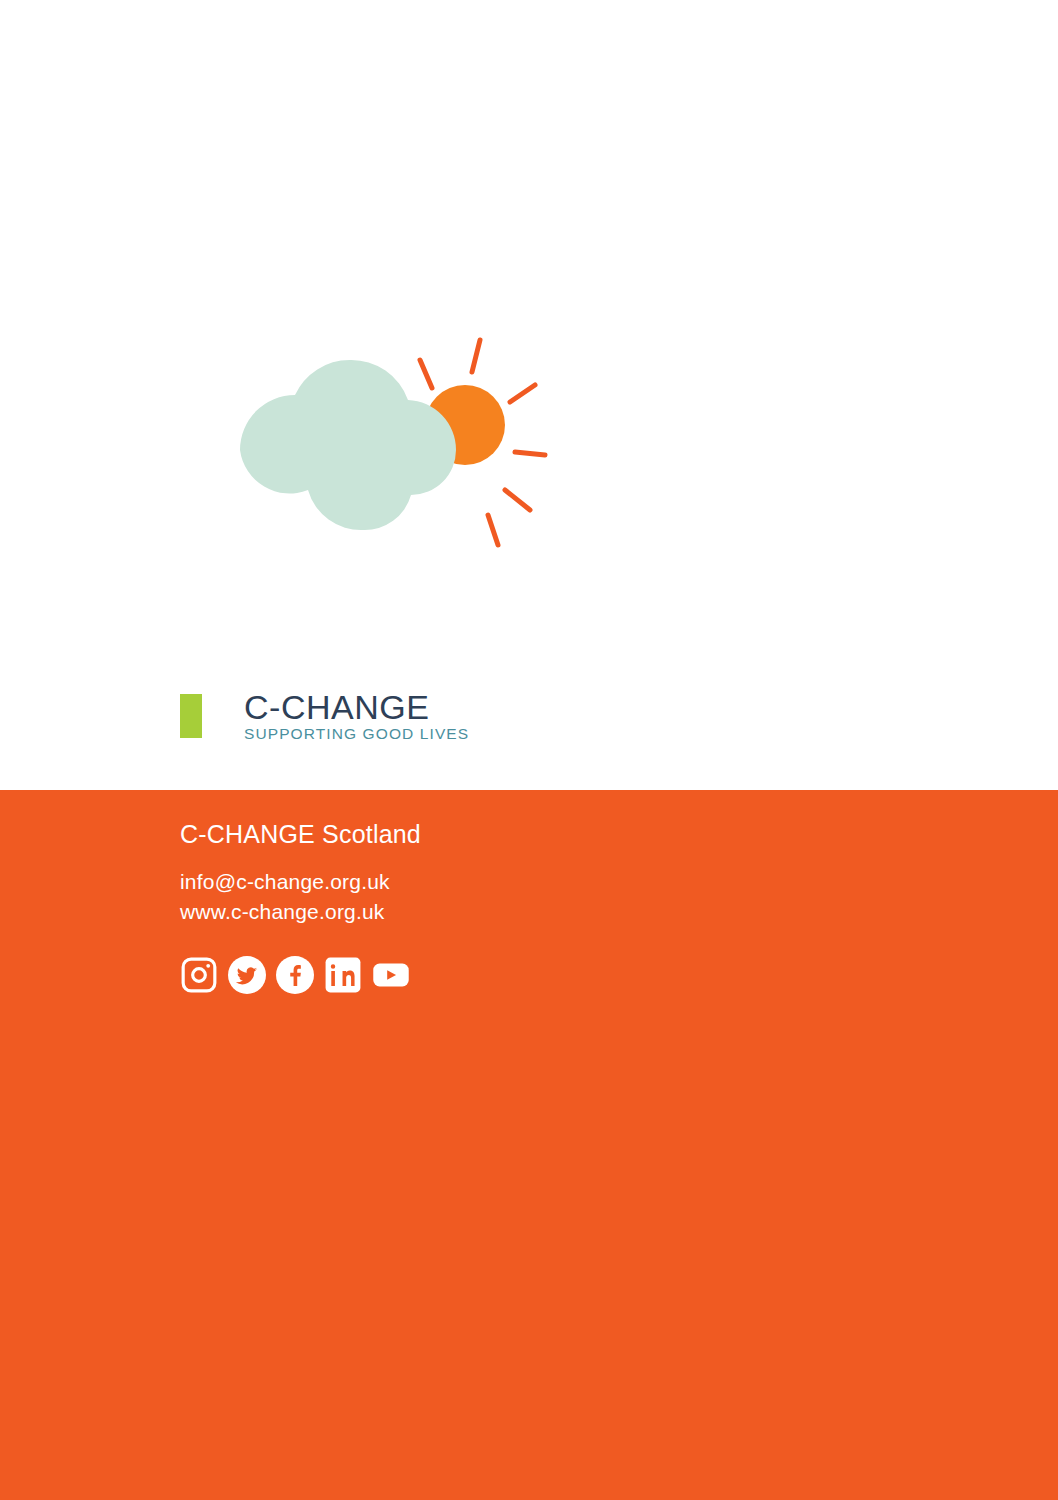C-CHANGE SUPPORTING GOOD LIVES
C-CHANGE Scotland
info@c-change.org.uk
www.c-change.org.uk